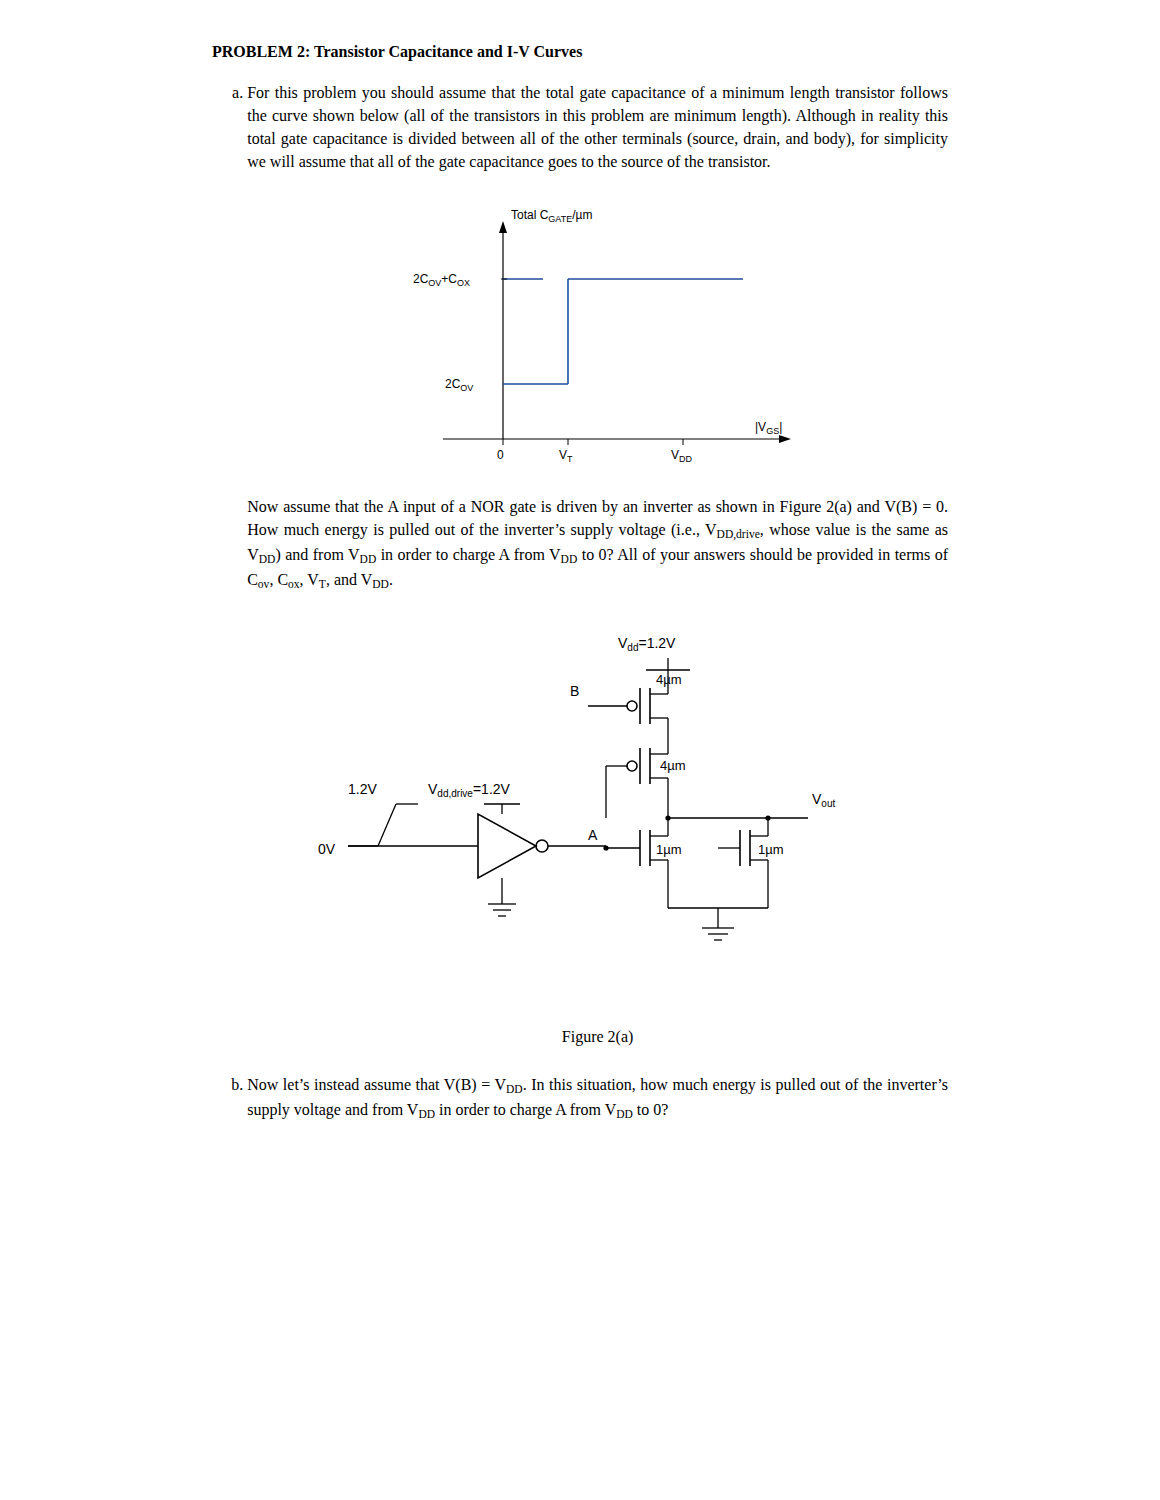PROBLEM 2: Transistor Capacitance and I-V Curves
For this problem you should assume that the total gate capacitance of a minimum length transistor follows the curve shown below (all of the transistors in this problem are minimum length). Although in reality this total gate capacitance is divided between all of the other terminals (source, drain, and body), for simplicity we will assume that all of the gate capacitance goes to the source of the transistor.
Total CGATE/µm |VGS| 2COV+COX 2COV 0 VT VDD
Now assume that the A input of a NOR gate is driven by an inverter as shown in Figure 2(a) and V(B) = 0. How much energy is pulled out of the inverter’s supply voltage (i.e., VDD,drive, whose value is the same as VDD) and from VDD in order to charge A from VDD to 0? All of your answers should be provided in terms of Cov, Cox, VT, and VDD.
Vdd=1.2V B 4µm 4µm A 1µm 1µm Vout 1.2V 0V Vdd,drive=1.2V
Figure 2(a)
Now let’s instead assume that V(B) = VDD. In this situation, how much energy is pulled out of the inverter’s supply voltage and from VDD in order to charge A from VDD to 0?